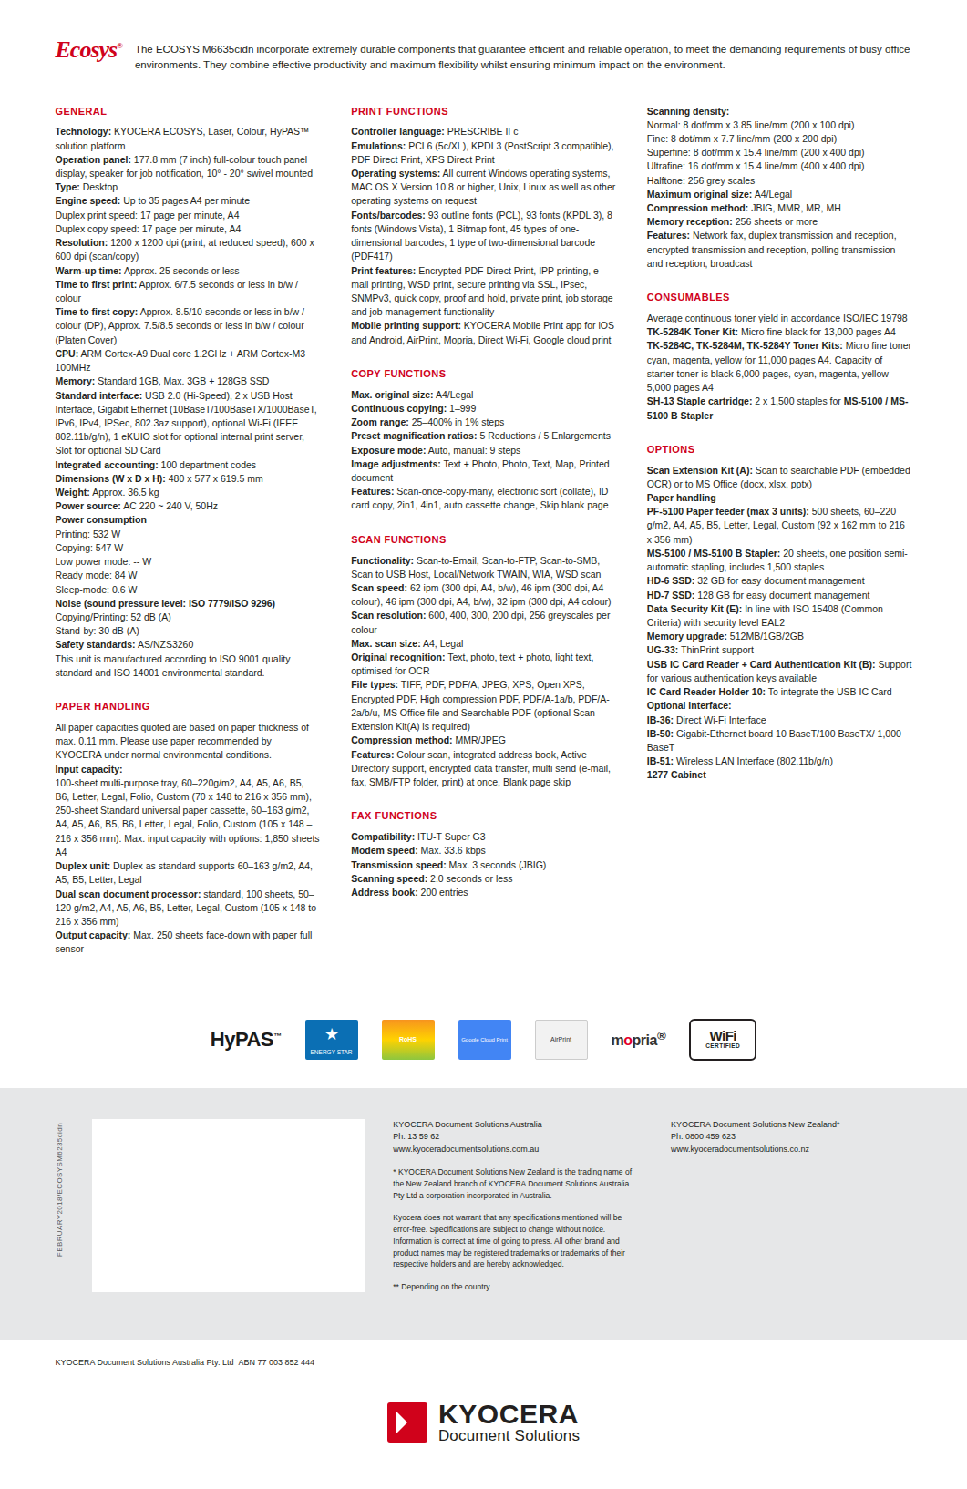Ecosys®
The ECOSYS M6635cidn incorporate extremely durable components that guarantee efficient and reliable operation, to meet the demanding requirements of busy office environments. They combine effective productivity and maximum flexibility whilst ensuring minimum impact on the environment.
General
Technology: KYOCERA ECOSYS, Laser, Colour, HyPAS™ solution platform
Operation panel: 177.8 mm (7 inch) full-colour touch panel display, speaker for job notification, 10° - 20° swivel mounted
Type: Desktop
Engine speed: Up to 35 pages A4 per minute
Duplex print speed: 17 page per minute, A4
Duplex copy speed: 17 page per minute, A4
Resolution: 1200 x 1200 dpi (print, at reduced speed), 600 x 600 dpi (scan/copy)
Warm-up time: Approx. 25 seconds or less
Time to first print: Approx. 6/7.5 seconds or less in b/w / colour
Time to first copy: Approx. 8.5/10 seconds or less in b/w / colour (DP), Approx. 7.5/8.5 seconds or less in b/w / colour (Platen Cover)
CPU: ARM Cortex-A9 Dual core 1.2GHz + ARM Cortex-M3 100MHz
Memory: Standard 1GB, Max. 3GB + 128GB SSD
Standard interface: USB 2.0 (Hi-Speed), 2 x USB Host Interface, Gigabit Ethernet (10BaseT/100BaseTX/1000BaseT, IPv6, IPv4, IPSec, 802.3az support), optional Wi-Fi (IEEE 802.11b/g/n), 1 eKUIO slot for optional internal print server, Slot for optional SD Card
Integrated accounting: 100 department codes
Dimensions (W x D x H): 480 x 577 x 619.5 mm
Weight: Approx. 36.5 kg
Power source: AC 220 ~ 240 V, 50Hz
Power consumption
Printing: 532 W
Copying: 547 W
Low power mode: -- W
Ready mode: 84 W
Sleep-mode: 0.6 W
Noise (sound pressure level: ISO 7779/ISO 9296)
Copying/Printing: 52 dB (A)
Stand-by: 30 dB (A)
Safety standards: AS/NZS3260
This unit is manufactured according to ISO 9001 quality standard and ISO 14001 environmental standard.
Paper handling
All paper capacities quoted are based on paper thickness of max. 0.11 mm. Please use paper recommended by KYOCERA under normal environmental conditions.
Input capacity:
100-sheet multi-purpose tray, 60–220g/m2, A4, A5, A6, B5, B6, Letter, Legal, Folio, Custom (70 x 148 to 216 x 356 mm), 250-sheet Standard universal paper cassette, 60–163 g/m2, A4, A5, A6, B5, B6, Letter, Legal, Folio, Custom (105 x 148 – 216 x 356 mm). Max. input capacity with options: 1,850 sheets A4
Duplex unit: Duplex as standard supports 60–163 g/m2, A4, A5, B5, Letter, Legal
Dual scan document processor: standard, 100 sheets, 50–120 g/m2, A4, A5, A6, B5, Letter, Legal, Custom (105 x 148 to 216 x 356 mm)
Output capacity: Max. 250 sheets face-down with paper full sensor
Print functions
Controller language: PRESCRIBE II c
Emulations: PCL6 (5c/XL), KPDL3 (PostScript 3 compatible), PDF Direct Print, XPS Direct Print
Operating systems: All current Windows operating systems, MAC OS X Version 10.8 or higher, Unix, Linux as well as other operating systems on request
Fonts/barcodes: 93 outline fonts (PCL), 93 fonts (KPDL 3), 8 fonts (Windows Vista), 1 Bitmap font, 45 types of one-dimensional barcodes, 1 type of two-dimensional barcode (PDF417)
Print features: Encrypted PDF Direct Print, IPP printing, e-mail printing, WSD print, secure printing via SSL, IPsec, SNMPv3, quick copy, proof and hold, private print, job storage and job management functionality
Mobile printing support: KYOCERA Mobile Print app for iOS and Android, AirPrint, Mopria, Direct Wi-Fi, Google cloud print
Copy functions
Max. original size: A4/Legal
Continuous copying: 1–999
Zoom range: 25–400% in 1% steps
Preset magnification ratios: 5 Reductions / 5 Enlargements
Exposure mode: Auto, manual: 9 steps
Image adjustments: Text + Photo, Photo, Text, Map, Printed document
Features: Scan-once-copy-many, electronic sort (collate), ID card copy, 2in1, 4in1, auto cassette change, Skip blank page
Scan functions
Functionality: Scan-to-Email, Scan-to-FTP, Scan-to-SMB, Scan to USB Host, Local/Network TWAIN, WIA, WSD scan
Scan speed: 62 ipm (300 dpi, A4, b/w), 46 ipm (300 dpi, A4 colour), 46 ipm (300 dpi, A4, b/w), 32 ipm (300 dpi, A4 colour)
Scan resolution: 600, 400, 300, 200 dpi, 256 greyscales per colour
Max. scan size: A4, Legal
Original recognition: Text, photo, text + photo, light text, optimised for OCR
File types: TIFF, PDF, PDF/A, JPEG, XPS, Open XPS, Encrypted PDF, High compression PDF, PDF/A-1a/b, PDF/A-2a/b/u, MS Office file and Searchable PDF (optional Scan Extension Kit(A) is required)
Compression method: MMR/JPEG
Features: Colour scan, integrated address book, Active Directory support, encrypted data transfer, multi send (e-mail, fax, SMB/FTP folder, print) at once, Blank page skip
Fax functions
Compatibility: ITU-T Super G3
Modem speed: Max. 33.6 kbps
Transmission speed: Max. 3 seconds (JBIG)
Scanning speed: 2.0 seconds or less
Address book: 200 entries
Scanning density:
Normal: 8 dot/mm x 3.85 line/mm (200 x 100 dpi)
Fine: 8 dot/mm x 7.7 line/mm (200 x 200 dpi)
Superfine: 8 dot/mm x 15.4 line/mm (200 x 400 dpi)
Ultrafine: 16 dot/mm x 15.4 line/mm (400 x 400 dpi)
Halftone: 256 grey scales
Maximum original size: A4/Legal
Compression method: JBIG, MMR, MR, MH
Memory reception: 256 sheets or more
Features: Network fax, duplex transmission and reception, encrypted transmission and reception, polling transmission and reception, broadcast
Consumables
Average continuous toner yield in accordance ISO/IEC 19798
TK-5284K Toner Kit: Micro fine black for 13,000 pages A4
TK-5284C, TK-5284M, TK-5284Y Toner Kits: Micro fine toner cyan, magenta, yellow for 11,000 pages A4. Capacity of starter toner is black 6,000 pages, cyan, magenta, yellow 5,000 pages A4
SH-13 Staple cartridge: 2 x 1,500 staples for MS-5100 / MS-5100 B Stapler
Options
Scan Extension Kit (A): Scan to searchable PDF (embedded OCR) or to MS Office (docx, xlsx, pptx)
Paper handling
PF-5100 Paper feeder (max 3 units): 500 sheets, 60–220 g/m2, A4, A5, B5, Letter, Legal, Custom (92 x 162 mm to 216 x 356 mm)
MS-5100 / MS-5100 B Stapler: 20 sheets, one position semi-automatic stapling, includes 1,500 staples
HD-6 SSD: 32 GB for easy document management
HD-7 SSD: 128 GB for easy document management
Data Security Kit (E): In line with ISO 15408 (Common Criteria) with security level EAL2
Memory upgrade: 512MB/1GB/2GB
UG-33: ThinPrint support
USB IC Card Reader + Card Authentication Kit (B): Support for various authentication keys available
IC Card Reader Holder 10: To integrate the USB IC Card
Optional interface:
IB-36: Direct Wi-Fi Interface
IB-50: Gigabit-Ethernet board 10 BaseT/100 BaseTX/ 1,000 BaseT
IB-51: Wireless LAN Interface (802.11b/g/n)
1277 Cabinet
HyPAS™
ENERGY STAR
RoHS
Google Cloud Print
AirPrint
mopria®
WiFi CERTIFIED
FEBRUARY2018/ECOSYSM6235cidn
KYOCERA Document Solutions Australia
Ph: 13 59 62
www.kyoceradocumentsolutions.com.au
* KYOCERA Document Solutions New Zealand is the trading name of the New Zealand branch of KYOCERA Document Solutions Australia Pty Ltd a corporation incorporated in Australia.
Kyocera does not warrant that any specifications mentioned will be error-free. Specifications are subject to change without notice. Information is correct at time of going to press. All other brand and product names may be registered trademarks or trademarks of their respective holders and are hereby acknowledged.
** Depending on the country
KYOCERA Document Solutions New Zealand*
Ph: 0800 459 623
www.kyoceradocumentsolutions.co.nz
KYOCERA Document Solutions Australia Pty. Ltd ABN 77 003 852 444
KYOCERA
Document Solutions